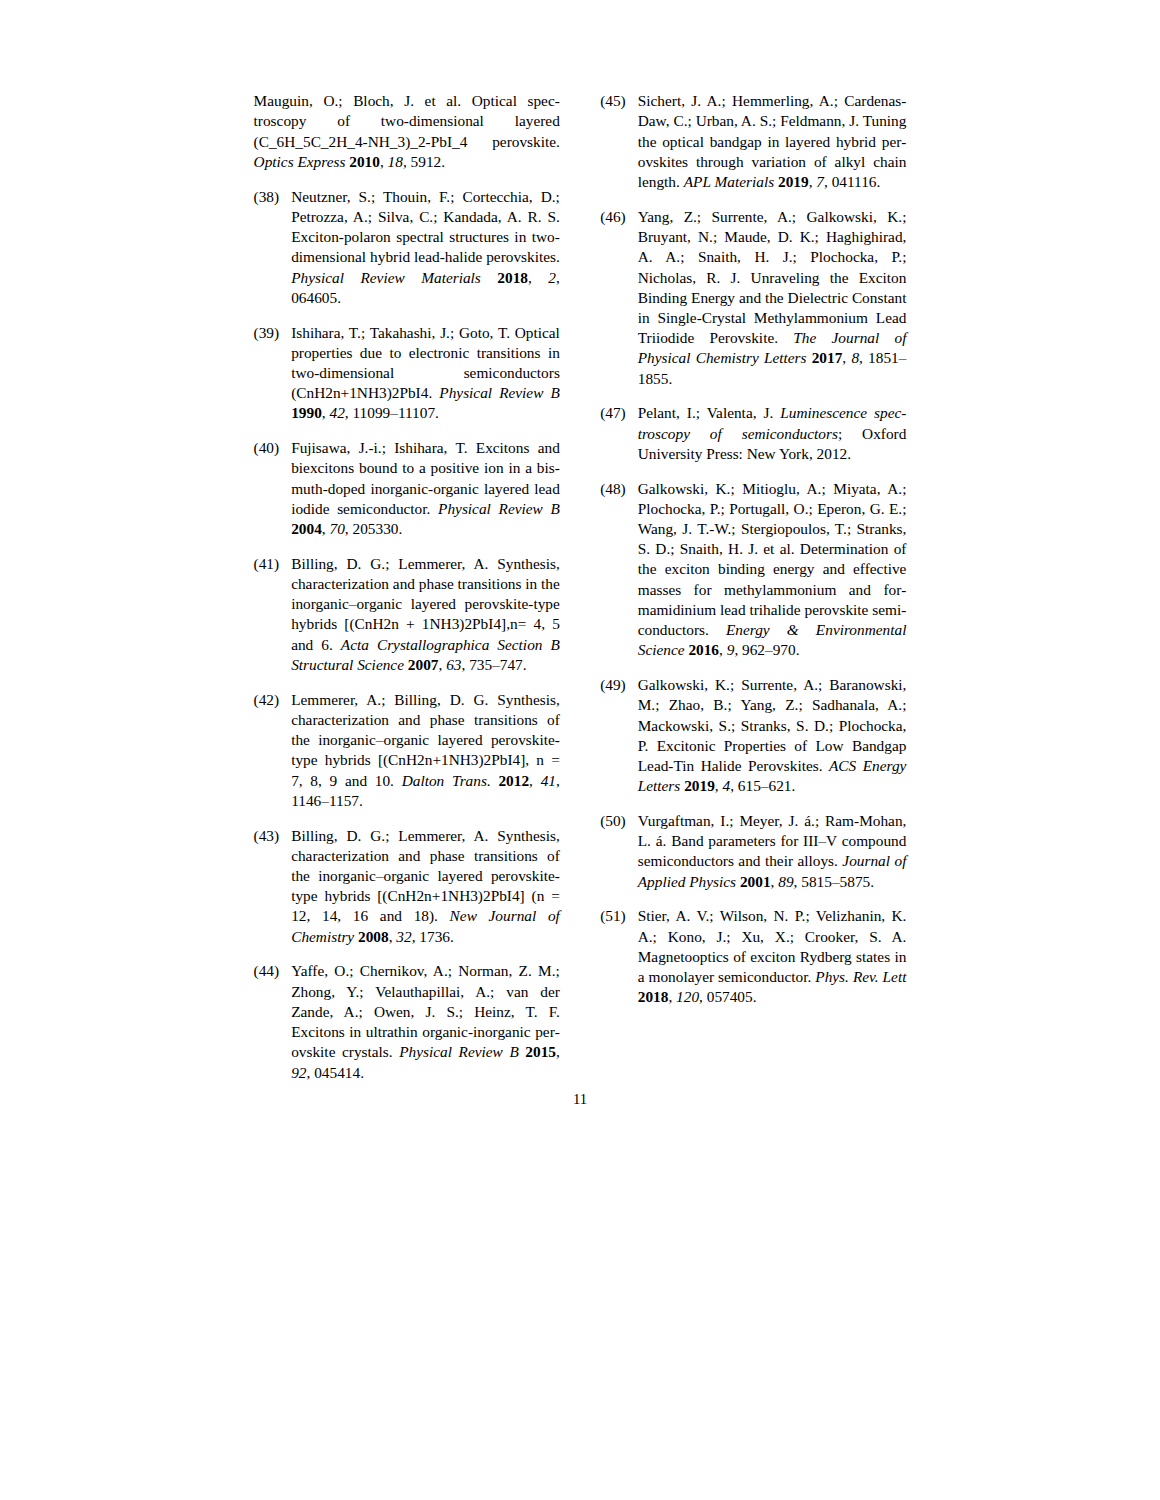Mauguin, O.; Bloch, J. et al. Optical spectroscopy of two-dimensional layered (C_6H_5C_2H_4-NH_3)_2-PbI_4 perovskite. Optics Express 2010, 18, 5912.
(38) Neutzner, S.; Thouin, F.; Cortecchia, D.; Petrozza, A.; Silva, C.; Kandada, A. R. S. Exciton-polaron spectral structures in two-dimensional hybrid lead-halide perovskites. Physical Review Materials 2018, 2, 064605.
(39) Ishihara, T.; Takahashi, J.; Goto, T. Optical properties due to electronic transitions in two-dimensional semiconductors (CnH2n+1NH3)2PbI4. Physical Review B 1990, 42, 11099–11107.
(40) Fujisawa, J.-i.; Ishihara, T. Excitons and biexcitons bound to a positive ion in a bismuth-doped inorganic-organic layered lead iodide semiconductor. Physical Review B 2004, 70, 205330.
(41) Billing, D. G.; Lemmerer, A. Synthesis, characterization and phase transitions in the inorganic–organic layered perovskite-type hybrids [(CnH2n + 1NH3)2PbI4],n= 4, 5 and 6. Acta Crystallographica Section B Structural Science 2007, 63, 735–747.
(42) Lemmerer, A.; Billing, D. G. Synthesis, characterization and phase transitions of the inorganic–organic layered perovskite-type hybrids [(CnH2n+1NH3)2PbI4], n = 7, 8, 9 and 10. Dalton Trans. 2012, 41, 1146–1157.
(43) Billing, D. G.; Lemmerer, A. Synthesis, characterization and phase transitions of the inorganic–organic layered perovskite-type hybrids [(CnH2n+1NH3)2PbI4] (n = 12, 14, 16 and 18). New Journal of Chemistry 2008, 32, 1736.
(44) Yaffe, O.; Chernikov, A.; Norman, Z. M.; Zhong, Y.; Velauthapillai, A.; van der Zande, A.; Owen, J. S.; Heinz, T. F. Excitons in ultrathin organic-inorganic perovskite crystals. Physical Review B 2015, 92, 045414.
(45) Sichert, J. A.; Hemmerling, A.; Cardenas-Daw, C.; Urban, A. S.; Feldmann, J. Tuning the optical bandgap in layered hybrid perovskites through variation of alkyl chain length. APL Materials 2019, 7, 041116.
(46) Yang, Z.; Surrente, A.; Galkowski, K.; Bruyant, N.; Maude, D. K.; Haghighirad, A. A.; Snaith, H. J.; Plochocka, P.; Nicholas, R. J. Unraveling the Exciton Binding Energy and the Dielectric Constant in Single-Crystal Methylammonium Lead Triiodide Perovskite. The Journal of Physical Chemistry Letters 2017, 8, 1851–1855.
(47) Pelant, I.; Valenta, J. Luminescence spectroscopy of semiconductors; Oxford University Press: New York, 2012.
(48) Galkowski, K.; Mitioglu, A.; Miyata, A.; Plochocka, P.; Portugall, O.; Eperon, G. E.; Wang, J. T.-W.; Stergiopoulos, T.; Stranks, S. D.; Snaith, H. J. et al. Determination of the exciton binding energy and effective masses for methylammonium and formamidinium lead trihalide perovskite semiconductors. Energy & Environmental Science 2016, 9, 962–970.
(49) Galkowski, K.; Surrente, A.; Baranowski, M.; Zhao, B.; Yang, Z.; Sadhanala, A.; Mackowski, S.; Stranks, S. D.; Plochocka, P. Excitonic Properties of Low Bandgap Lead-Tin Halide Perovskites. ACS Energy Letters 2019, 4, 615–621.
(50) Vurgaftman, I.; Meyer, J. á.; Ram-Mohan, L. á. Band parameters for III–V compound semiconductors and their alloys. Journal of Applied Physics 2001, 89, 5815–5875.
(51) Stier, A. V.; Wilson, N. P.; Velizhanin, K. A.; Kono, J.; Xu, X.; Crooker, S. A. Magnetooptics of exciton Rydberg states in a monolayer semiconductor. Phys. Rev. Lett 2018, 120, 057405.
11